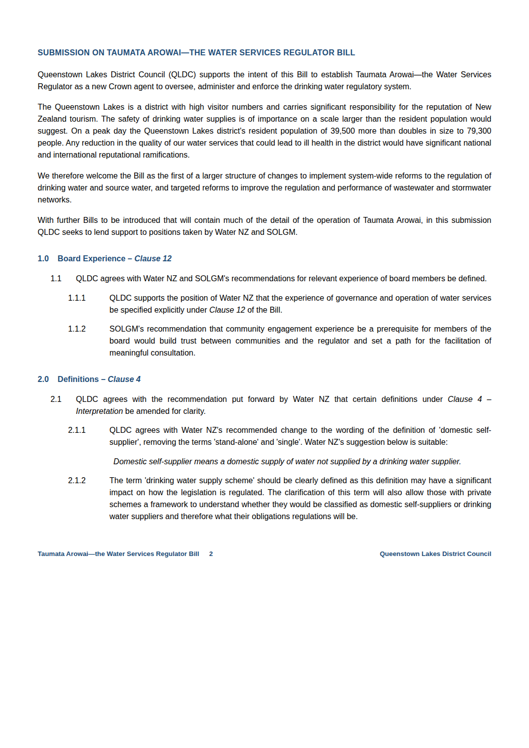SUBMISSION ON TAUMATA AROWAI—THE WATER SERVICES REGULATOR BILL
Queenstown Lakes District Council (QLDC) supports the intent of this Bill to establish Taumata Arowai—the Water Services Regulator as a new Crown agent to oversee, administer and enforce the drinking water regulatory system.
The Queenstown Lakes is a district with high visitor numbers and carries significant responsibility for the reputation of New Zealand tourism. The safety of drinking water supplies is of importance on a scale larger than the resident population would suggest. On a peak day the Queenstown Lakes district's resident population of 39,500 more than doubles in size to 79,300 people. Any reduction in the quality of our water services that could lead to ill health in the district would have significant national and international reputational ramifications.
We therefore welcome the Bill as the first of a larger structure of changes to implement system-wide reforms to the regulation of drinking water and source water, and targeted reforms to improve the regulation and performance of wastewater and stormwater networks.
With further Bills to be introduced that will contain much of the detail of the operation of Taumata Arowai, in this submission QLDC seeks to lend support to positions taken by Water NZ and SOLGM.
1.0 Board Experience – Clause 12
1.1 QLDC agrees with Water NZ and SOLGM's recommendations for relevant experience of board members be defined.
1.1.1 QLDC supports the position of Water NZ that the experience of governance and operation of water services be specified explicitly under Clause 12 of the Bill.
1.1.2 SOLGM's recommendation that community engagement experience be a prerequisite for members of the board would build trust between communities and the regulator and set a path for the facilitation of meaningful consultation.
2.0 Definitions – Clause 4
2.1 QLDC agrees with the recommendation put forward by Water NZ that certain definitions under Clause 4 – Interpretation be amended for clarity.
2.1.1 QLDC agrees with Water NZ's recommended change to the wording of the definition of 'domestic self-supplier', removing the terms 'stand-alone' and 'single'. Water NZ's suggestion below is suitable:
Domestic self-supplier means a domestic supply of water not supplied by a drinking water supplier.
2.1.2 The term 'drinking water supply scheme' should be clearly defined as this definition may have a significant impact on how the legislation is regulated. The clarification of this term will also allow those with private schemes a framework to understand whether they would be classified as domestic self-suppliers or drinking water suppliers and therefore what their obligations regulations will be.
Taumata Arowai—the Water Services Regulator Bill 2 Queenstown Lakes District Council